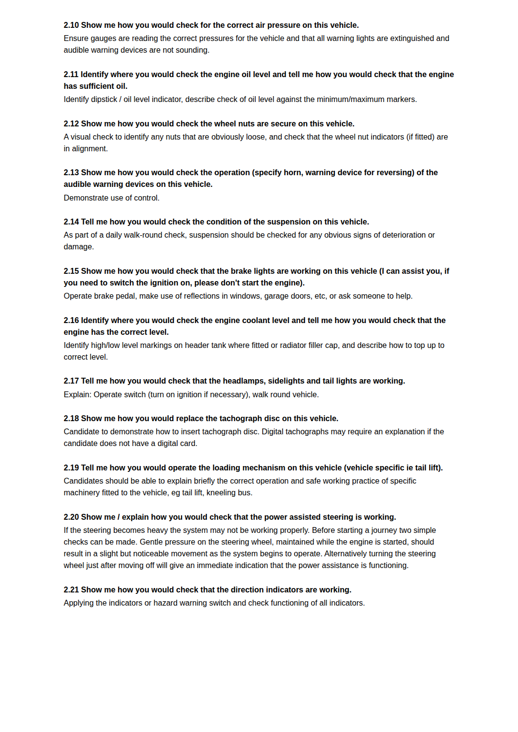2.10 Show me how you would check for the correct air pressure on this vehicle.
Ensure gauges are reading the correct pressures for the vehicle and that all warning lights are extinguished and audible warning devices are not sounding.
2.11 Identify where you would check the engine oil level and tell me how you would check that the engine has sufficient oil.
Identify dipstick / oil level indicator, describe check of oil level against the minimum/maximum markers.
2.12 Show me how you would check the wheel nuts are secure on this vehicle.
A visual check to identify any nuts that are obviously loose, and check that the wheel nut indicators (if fitted) are in alignment.
2.13 Show me how you would check the operation (specify horn, warning device for reversing) of the audible warning devices on this vehicle.
Demonstrate use of control.
2.14 Tell me how you would check the condition of the suspension on this vehicle.
As part of a daily walk-round check, suspension should be checked for any obvious signs of deterioration or damage.
2.15 Show me how you would check that the brake lights are working on this vehicle (I can assist you, if you need to switch the ignition on, please don't start the engine).
Operate brake pedal, make use of reflections in windows, garage doors, etc, or ask someone to help.
2.16 Identify where you would check the engine coolant level and tell me how you would check that the engine has the correct level.
Identify high/low level markings on header tank where fitted or radiator filler cap, and describe how to top up to correct level.
2.17 Tell me how you would check that the headlamps, sidelights and tail lights are working.
Explain: Operate switch (turn on ignition if necessary), walk round vehicle.
2.18 Show me how you would replace the tachograph disc on this vehicle.
Candidate to demonstrate how to insert tachograph disc. Digital tachographs may require an explanation if the candidate does not have a digital card.
2.19 Tell me how you would operate the loading mechanism on this vehicle (vehicle specific ie tail lift).
Candidates should be able to explain briefly the correct operation and safe working practice of specific machinery fitted to the vehicle, eg tail lift, kneeling bus.
2.20 Show me / explain how you would check that the power assisted steering is working.
If the steering becomes heavy the system may not be working properly. Before starting a journey two simple checks can be made. Gentle pressure on the steering wheel, maintained while the engine is started, should result in a slight but noticeable movement as the system begins to operate. Alternatively turning the steering wheel just after moving off will give an immediate indication that the power assistance is functioning.
2.21 Show me how you would check that the direction indicators are working.
Applying the indicators or hazard warning switch and check functioning of all indicators.